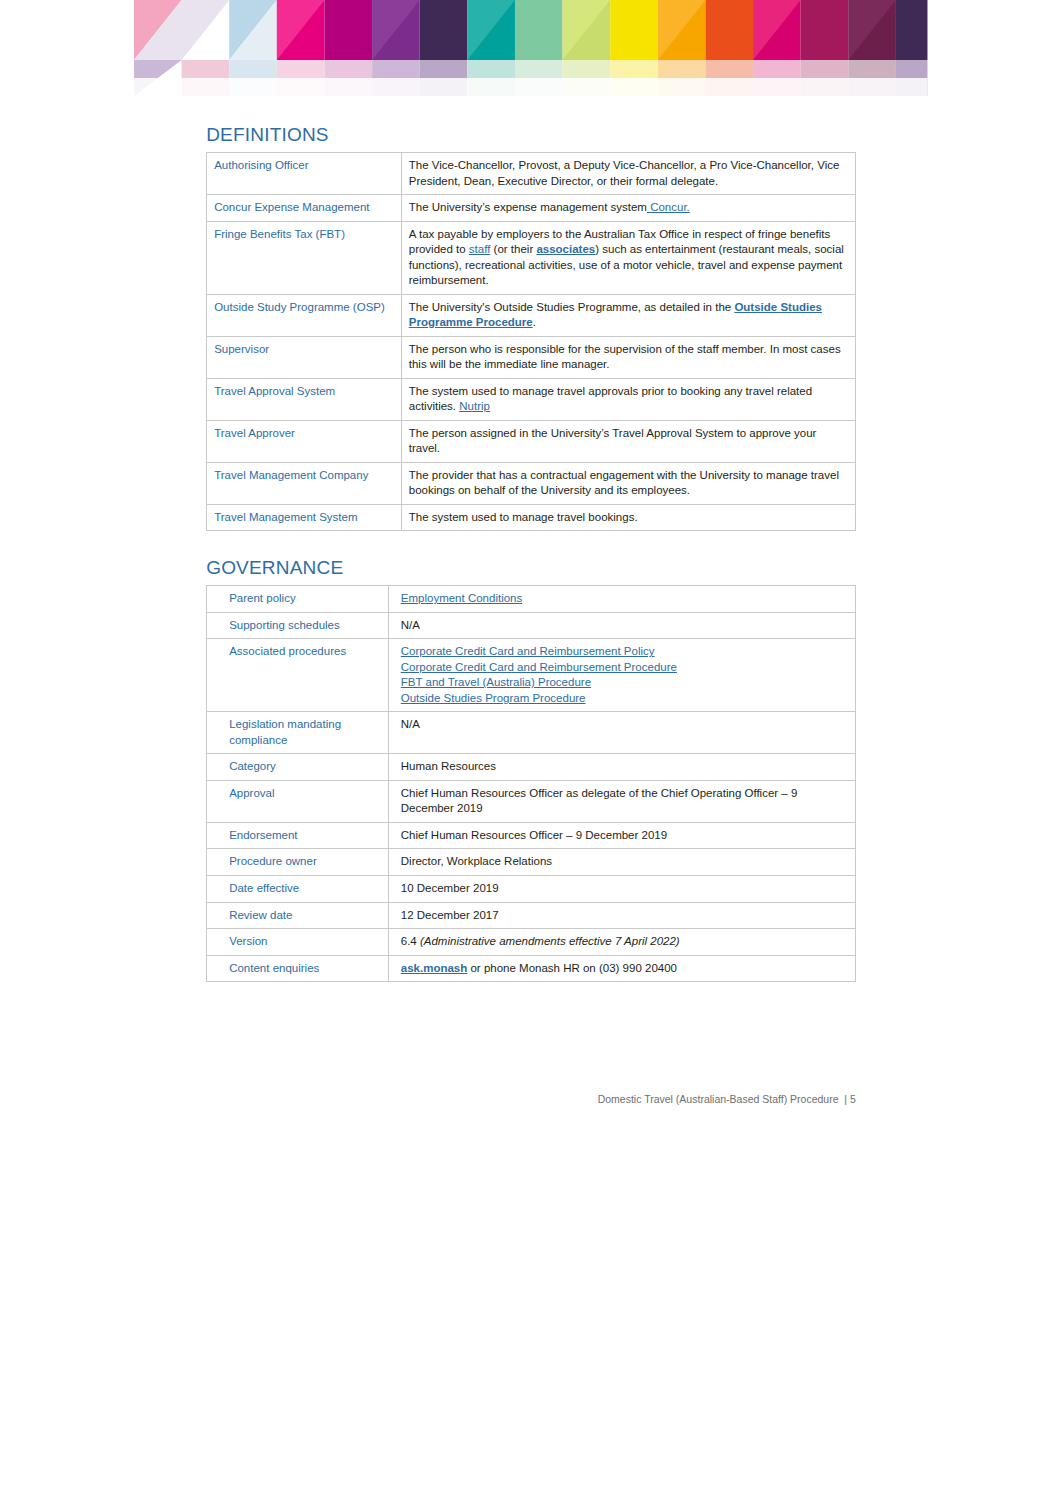DEFINITIONS
| Authorising Officer | The Vice-Chancellor, Provost, a Deputy Vice-Chancellor, a Pro Vice-Chancellor, Vice President, Dean, Executive Director, or their formal delegate. |
| Concur Expense Management | The University’s expense management system Concur. |
| Fringe Benefits Tax (FBT) | A tax payable by employers to the Australian Tax Office in respect of fringe benefits provided to staff (or their associates ) such as entertainment (restaurant meals, social functions), recreational activities, use of a motor vehicle, travel and expense payment reimbursement. |
| Outside Study Programme (OSP) | The University's Outside Studies Programme, as detailed in the Outside Studies Programme Procedure . |
| Supervisor | The person who is responsible for the supervision of the staff member. In most cases this will be the immediate line manager. |
| Travel Approval System | The system used to manage travel approvals prior to booking any travel related activities. Nutrip |
| Travel Approver | The person assigned in the University’s Travel Approval System to approve your travel. |
| Travel Management Company | The provider that has a contractual engagement with the University to manage travel bookings on behalf of the University and its employees. |
| Travel Management System | The system used to manage travel bookings. |
GOVERNANCE
| Parent policy | Employment Conditions |
| Supporting schedules | N/A |
| Associated procedures | Corporate Credit Card and Reimbursement Policy Corporate Credit Card and Reimbursement Procedure FBT and Travel (Australia) Procedure Outside Studies Program Procedure |
| Legislation mandating compliance | N/A |
| Category | Human Resources |
| Approval | Chief Human Resources Officer as delegate of the Chief Operating Officer – 9 December 2019 |
| Endorsement | Chief Human Resources Officer – 9 December 2019 |
| Procedure owner | Director, Workplace Relations |
| Date effective | 10 December 2019 |
| Review date | 12 December 2017 |
| Version | 6.4 (Administrative amendments effective 7 April 2022) |
| Content enquiries | ask.monash or phone Monash HR on (03) 990 20400 |
Domestic Travel (Australian-Based Staff) Procedure | 5